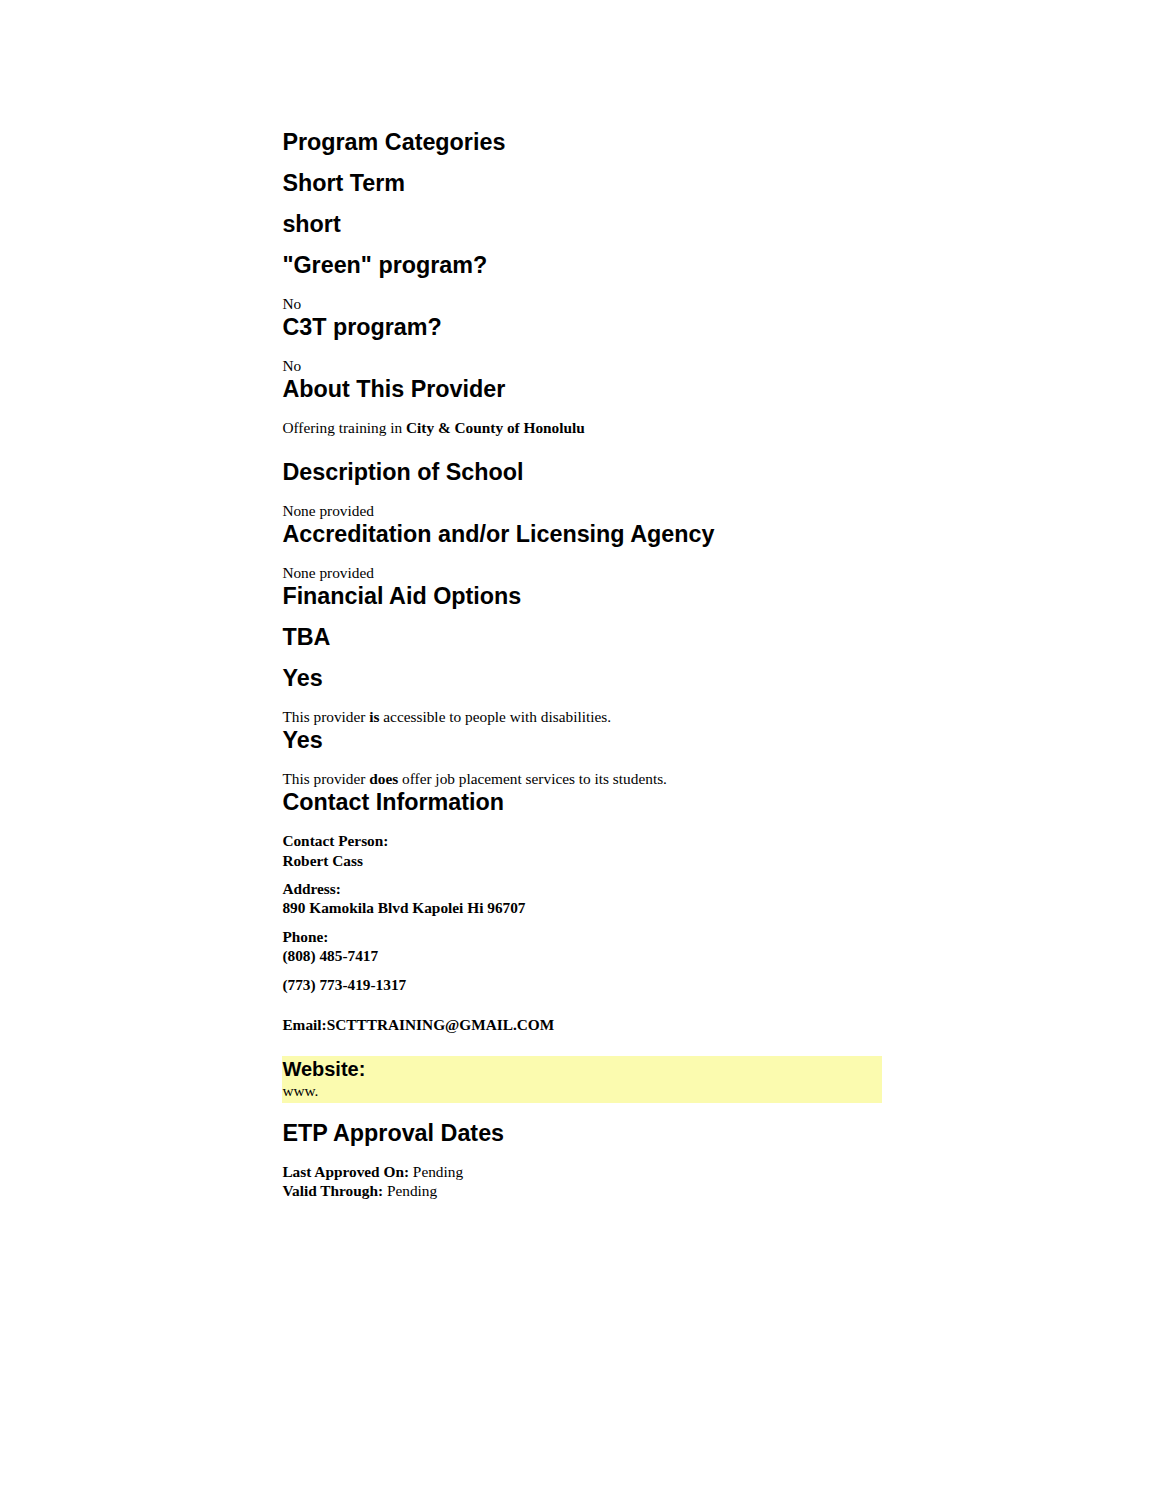Program Categories
Short Term
short
"Green" program?
No
C3T program?
No
About This Provider
Offering training in City & County of Honolulu
Description of School
None provided
Accreditation and/or Licensing Agency
None provided
Financial Aid Options
TBA
Yes
This provider is accessible to people with disabilities.
Yes
This provider does offer job placement services to its students.
Contact Information
Contact Person:
Robert Cass
Address:
890 Kamokila Blvd Kapolei Hi 96707
Phone:
(808) 485-7417
(773) 773-419-1317
Email:SCTTTRAINING@GMAIL.COM
Website:
www.
ETP Approval Dates
Last Approved On: Pending
Valid Through: Pending